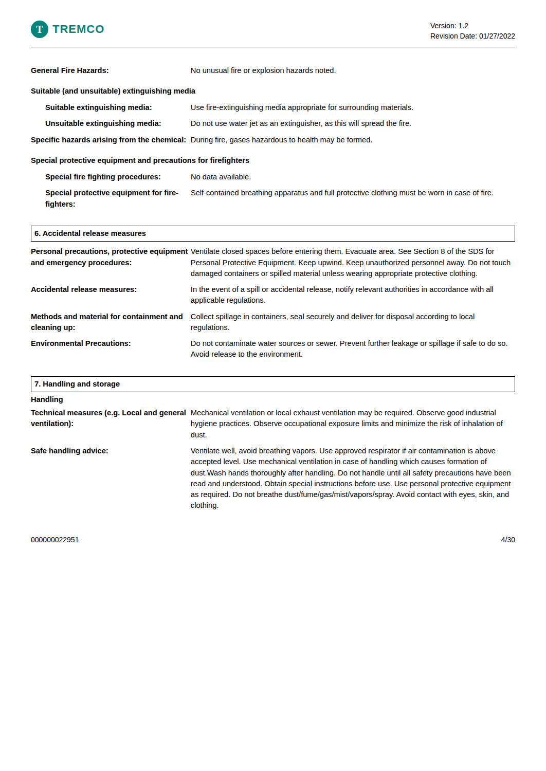T
TREMCO
Version: 1.2
Revision Date: 01/27/2022
| General Fire Hazards: | No unusual fire or explosion hazards noted. |
Suitable (and unsuitable) extinguishing media
| Suitable extinguishing media: | Use fire-extinguishing media appropriate for surrounding materials. |
| Unsuitable extinguishing media: | Do not use water jet as an extinguisher, as this will spread the fire. |
| Specific hazards arising from the chemical: | During fire, gases hazardous to health may be formed. |
Special protective equipment and precautions for firefighters
| Special fire fighting procedures: | No data available. |
| Special protective equipment for fire-fighters: | Self-contained breathing apparatus and full protective clothing must be worn in case of fire. |
6. Accidental release measures
| Personal precautions, protective equipment and emergency procedures: | Ventilate closed spaces before entering them. Evacuate area. See Section 8 of the SDS for Personal Protective Equipment. Keep upwind. Keep unauthorized personnel away. Do not touch damaged containers or spilled material unless wearing appropriate protective clothing. |
| Accidental release measures: | In the event of a spill or accidental release, notify relevant authorities in accordance with all applicable regulations. |
| Methods and material for containment and cleaning up: | Collect spillage in containers, seal securely and deliver for disposal according to local regulations. |
| Environmental Precautions: | Do not contaminate water sources or sewer. Prevent further leakage or spillage if safe to do so. Avoid release to the environment. |
7. Handling and storage
Handling
| Technical measures (e.g. Local and general ventilation): | Mechanical ventilation or local exhaust ventilation may be required. Observe good industrial hygiene practices. Observe occupational exposure limits and minimize the risk of inhalation of dust. |
| Safe handling advice: | Ventilate well, avoid breathing vapors. Use approved respirator if air contamination is above accepted level. Use mechanical ventilation in case of handling which causes formation of dust.Wash hands thoroughly after handling. Do not handle until all safety precautions have been read and understood. Obtain special instructions before use. Use personal protective equipment as required. Do not breathe dust/fume/gas/mist/vapors/spray. Avoid contact with eyes, skin, and clothing. |
000000022951
4/30